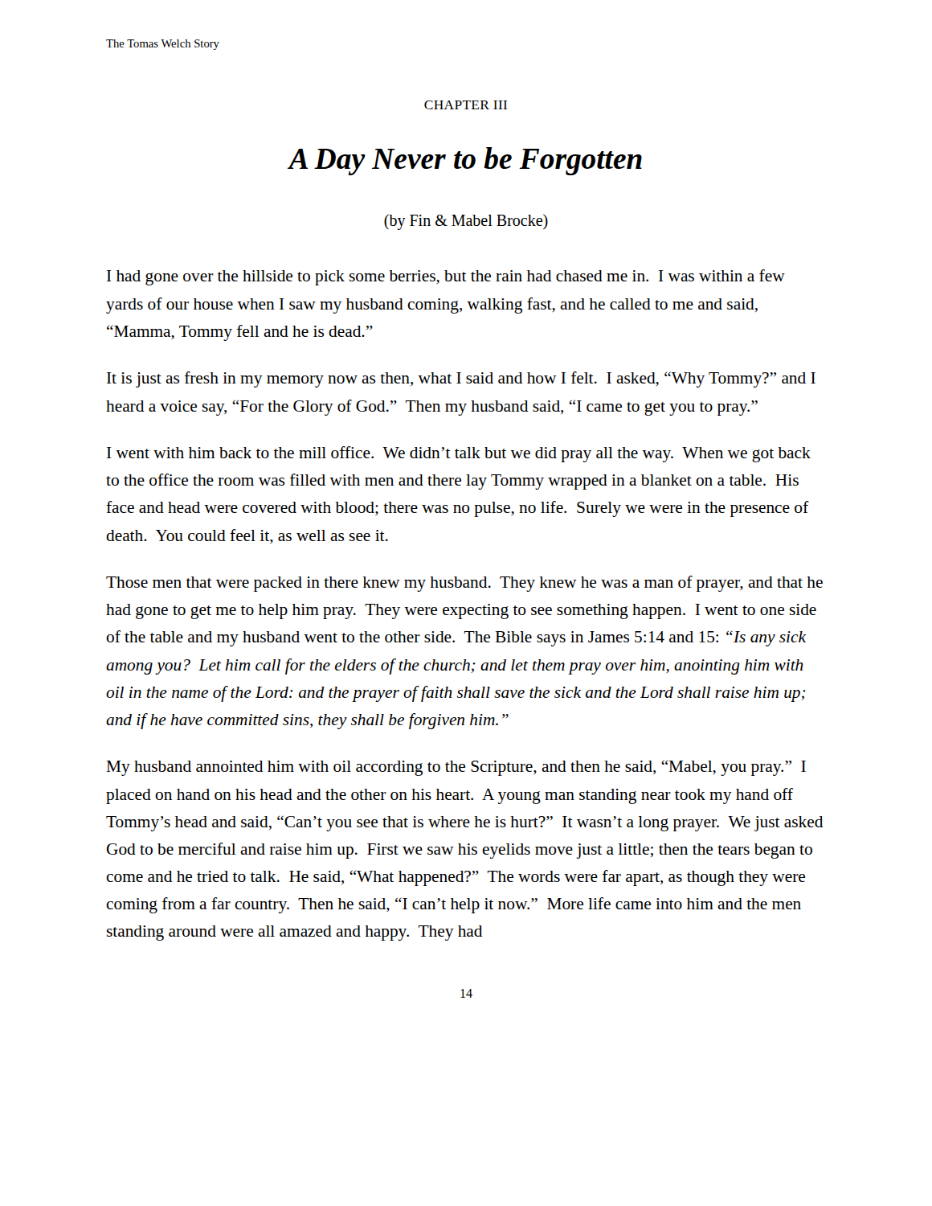The Tomas Welch Story
CHAPTER III
A Day Never to be Forgotten
(by Fin & Mabel Brocke)
I had gone over the hillside to pick some berries, but the rain had chased me in. I was within a few yards of our house when I saw my husband coming, walking fast, and he called to me and said, “Mamma, Tommy fell and he is dead.”
It is just as fresh in my memory now as then, what I said and how I felt. I asked, “Why Tommy?” and I heard a voice say, “For the Glory of God.” Then my husband said, “I came to get you to pray.”
I went with him back to the mill office. We didn’t talk but we did pray all the way. When we got back to the office the room was filled with men and there lay Tommy wrapped in a blanket on a table. His face and head were covered with blood; there was no pulse, no life. Surely we were in the presence of death. You could feel it, as well as see it.
Those men that were packed in there knew my husband. They knew he was a man of prayer, and that he had gone to get me to help him pray. They were expecting to see something happen. I went to one side of the table and my husband went to the other side. The Bible says in James 5:14 and 15: “Is any sick among you? Let him call for the elders of the church; and let them pray over him, anointing him with oil in the name of the Lord: and the prayer of faith shall save the sick and the Lord shall raise him up; and if he have committed sins, they shall be forgiven him.”
My husband annointed him with oil according to the Scripture, and then he said, “Mabel, you pray.” I placed on hand on his head and the other on his heart. A young man standing near took my hand off Tommy’s head and said, “Can’t you see that is where he is hurt?” It wasn’t a long prayer. We just asked God to be merciful and raise him up. First we saw his eyelids move just a little; then the tears began to come and he tried to talk. He said, “What happened?” The words were far apart, as though they were coming from a far country. Then he said, “I can’t help it now.” More life came into him and the men standing around were all amazed and happy. They had
14